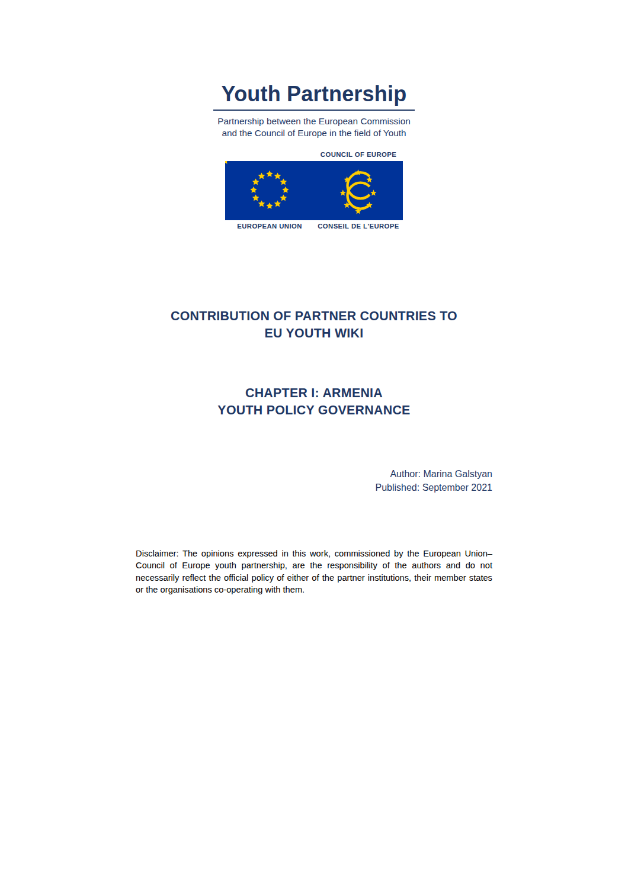Youth Partnership
Partnership between the European Commission
and the Council of Europe in the field of Youth
EUROPEAN UNION
COUNCIL OF EUROPE
CONSEIL DE L'EUROPE
Contribution of Partner Countries to
EU Youth Wiki
Chapter I: Armenia
Youth Policy Governance
Author: Marina Galstyan
Published: September 2021
Disclaimer: The opinions expressed in this work, commissioned by the European Union–Council of Europe youth partnership, are the responsibility of the authors and do not necessarily reflect the official policy of either of the partner institutions, their member states or the organisations co-operating with them.